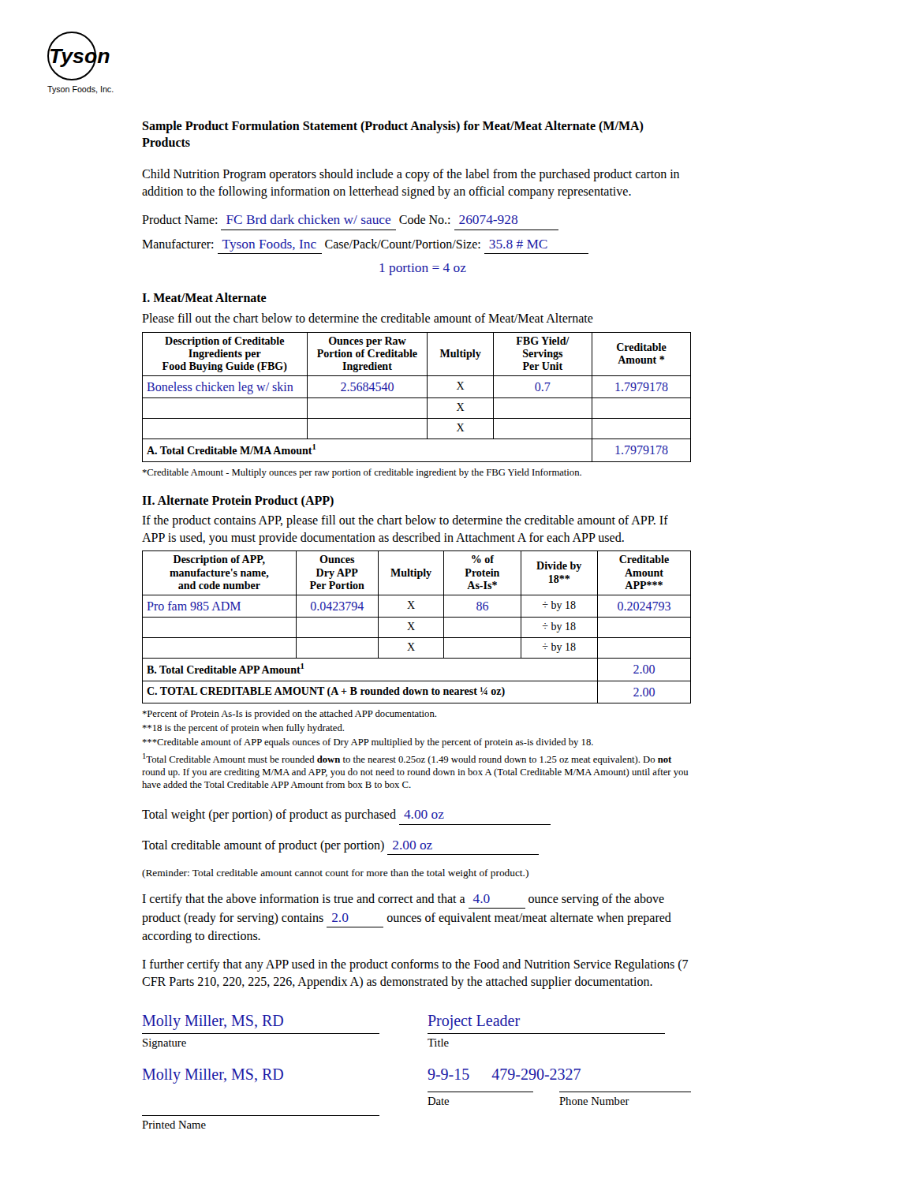Tyson
Tyson Foods, Inc.
Sample Product Formulation Statement (Product Analysis) for Meat/Meat Alternate (M/MA)
Products
Child Nutrition Program operators should include a copy of the label from the purchased product carton in addition to the following information on letterhead signed by an official company representative.
Product Name: FC Brd dark chicken w/ sauce Code No.: 26074-928
Manufacturer: Tyson Foods, Inc Case/Pack/Count/Portion/Size: 35.8 # MC
1 portion = 4 oz
I. Meat/Meat Alternate
Please fill out the chart below to determine the creditable amount of Meat/Meat Alternate
| Description of Creditable Ingredients per Food Buying Guide (FBG) | Ounces per Raw Portion of Creditable Ingredient | Multiply | FBG Yield/ Servings Per Unit | Creditable Amount * |
| --- | --- | --- | --- | --- |
| Boneless chicken leg w/ skin | 2.5684540 | X | 0.7 | 1.7979178 |
| | | X | | |
| | | X | | |
| A. Total Creditable M/MA Amount 1 | 1.7979178 |
*Creditable Amount - Multiply ounces per raw portion of creditable ingredient by the FBG Yield Information.
II. Alternate Protein Product (APP)
If the product contains APP, please fill out the chart below to determine the creditable amount of APP. If APP is used, you must provide documentation as described in Attachment A for each APP used.
| Description of APP, manufacture's name, and code number | Ounces Dry APP Per Portion | Multiply | % of Protein As-Is* | Divide by 18** | Creditable Amount APP*** |
| --- | --- | --- | --- | --- | --- |
| Pro fam 985 ADM | 0.0423794 | X | 86 | ÷ by 18 | 0.2024793 |
| | | X | | ÷ by 18 | |
| | | X | | ÷ by 18 | |
| B. Total Creditable APP Amount 1 | 2.00 |
| C. TOTAL CREDITABLE AMOUNT (A + B rounded down to nearest ¼ oz) | 2.00 |
*Percent of Protein As-Is is provided on the attached APP documentation.
**18 is the percent of protein when fully hydrated.
***Creditable amount of APP equals ounces of Dry APP multiplied by the percent of protein as-is divided by 18.
1Total Creditable Amount must be rounded down to the nearest 0.25oz (1.49 would round down to 1.25 oz meat equivalent). Do not round up. If you are crediting M/MA and APP, you do not need to round down in box A (Total Creditable M/MA Amount) until after you have added the Total Creditable APP Amount from box B to box C.
Total weight (per portion) of product as purchased 4.00 oz
Total creditable amount of product (per portion) 2.00 oz
(Reminder: Total creditable amount cannot count for more than the total weight of product.)
I certify that the above information is true and correct and that a 4.0 ounce serving of the above product (ready for serving) contains 2.0 ounces of equivalent meat/meat alternate when prepared according to directions.
I further certify that any APP used in the product conforms to the Food and Nutrition Service Regulations (7 CFR Parts 210, 220, 225, 226, Appendix A) as demonstrated by the attached supplier documentation.
| Molly Miller, MS, RD | | Project Leader |
| Signature | | Title |
| Molly Miller, MS, RD | | 9-9-15 479-290-2327 |
| | | / Date / / Phone Number / |
| Printed Name | | |